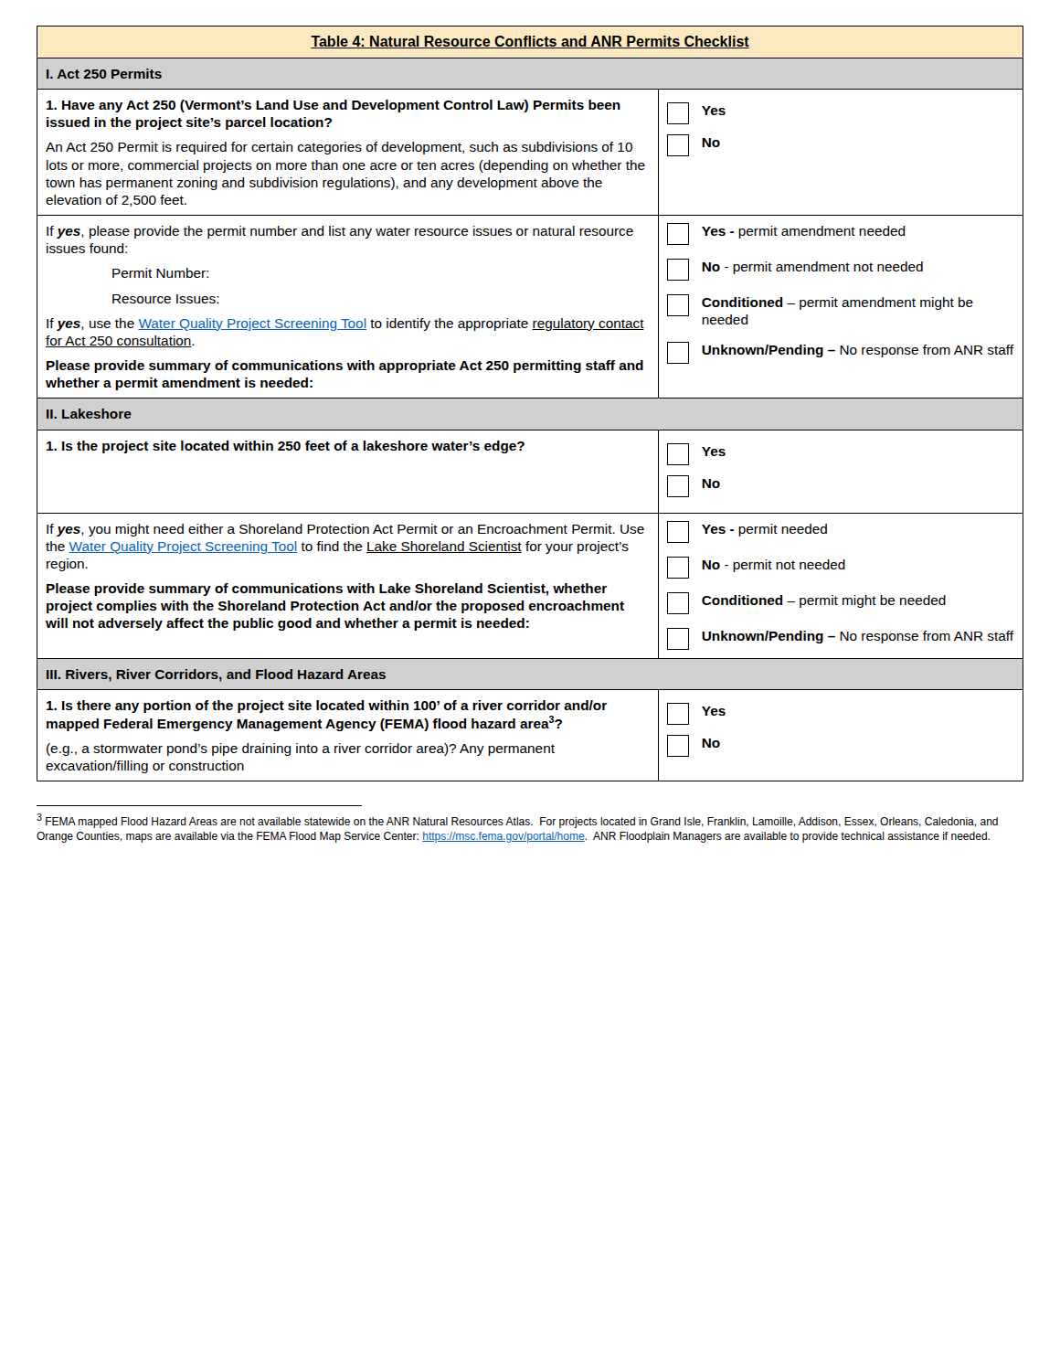| Table 4: Natural Resource Conflicts and ANR Permits Checklist |
| --- |
| I. Act 250 Permits |
| 1. Have any Act 250 (Vermont’s Land Use and Development Control Law) Permits been issued in the project site’s parcel location? An Act 250 Permit is required for certain categories of development, such as subdivisions of 10 lots or more, commercial projects on more than one acre or ten acres (depending on whether the town has permanent zoning and subdivision regulations), and any development above the elevation of 2,500 feet. | Yes No |
| If yes , please provide the permit number and list any water resource issues or natural resource issues found: Permit Number: Resource Issues: If yes , use the Water Quality Project Screening Tool to identify the appropriate regulatory contact for Act 250 consultation . Please provide summary of communications with appropriate Act 250 permitting staff and whether a permit amendment is needed: | Yes - permit amendment needed No - permit amendment not needed Conditioned – permit amendment might be needed Unknown/Pending – No response from ANR staff |
| II. Lakeshore |
| 1. Is the project site located within 250 feet of a lakeshore water’s edge? | Yes No |
| If yes , you might need either a Shoreland Protection Act Permit or an Encroachment Permit. Use the Water Quality Project Screening Tool to find the Lake Shoreland Scientist for your project’s region. Please provide summary of communications with Lake Shoreland Scientist, whether project complies with the Shoreland Protection Act and/or the proposed encroachment will not adversely affect the public good and whether a permit is needed: | Yes - permit needed No - permit not needed Conditioned – permit might be needed Unknown/Pending – No response from ANR staff |
| III. Rivers, River Corridors, and Flood Hazard Areas |
| 1. Is there any portion of the project site located within 100’ of a river corridor and/or mapped Federal Emergency Management Agency (FEMA) flood hazard area 3 ? (e.g., a stormwater pond’s pipe draining into a river corridor area)? Any permanent excavation/filling or construction | Yes No |
3 FEMA mapped Flood Hazard Areas are not available statewide on the ANR Natural Resources Atlas. For projects located in Grand Isle, Franklin, Lamoille, Addison, Essex, Orleans, Caledonia, and Orange Counties, maps are available via the FEMA Flood Map Service Center: https://msc.fema.gov/portal/home. ANR Floodplain Managers are available to provide technical assistance if needed.